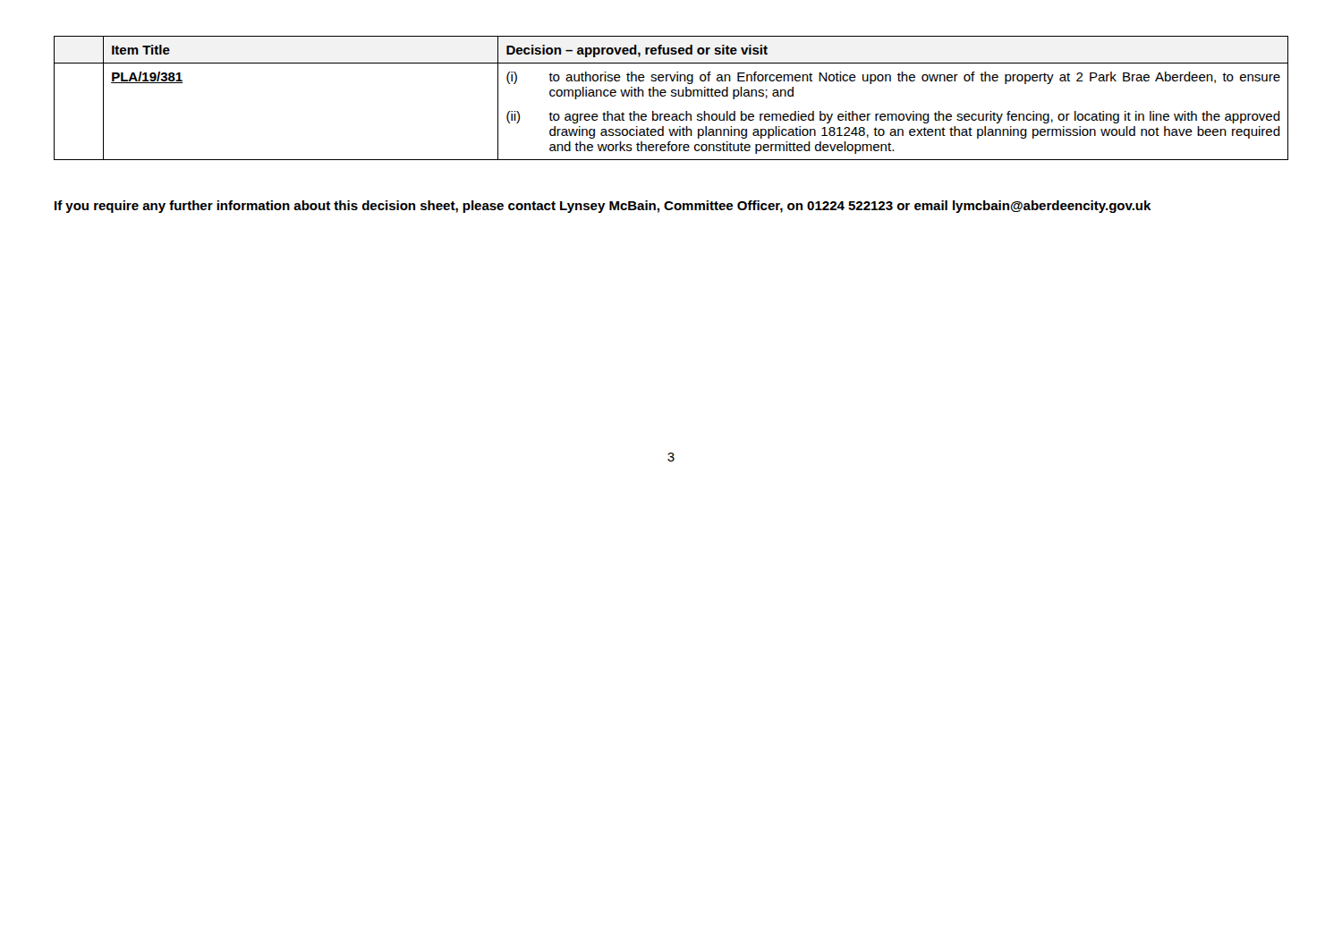| | Item Title | Decision – approved, refused or site visit |
| --- | --- | --- |
| | PLA/19/381 | (i) to authorise the serving of an Enforcement Notice upon the owner of the property at 2 Park Brae Aberdeen, to ensure compliance with the submitted plans; and (ii) to agree that the breach should be remedied by either removing the security fencing, or locating it in line with the approved drawing associated with planning application 181248, to an extent that planning permission would not have been required and the works therefore constitute permitted development. |
If you require any further information about this decision sheet, please contact Lynsey McBain, Committee Officer, on 01224 522123 or email lymcbain@aberdeencity.gov.uk
3